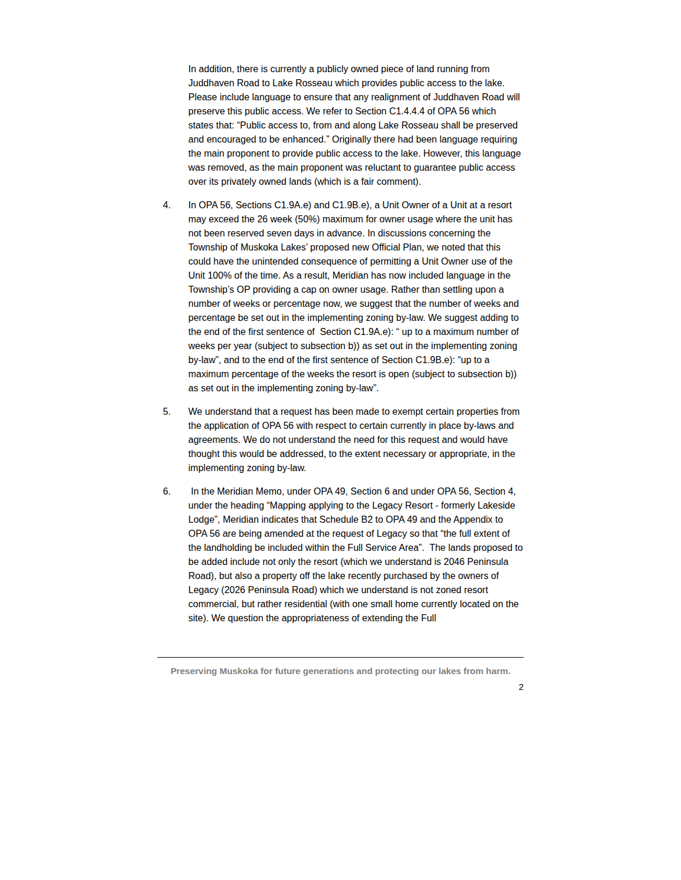In addition, there is currently a publicly owned piece of land running from Juddhaven Road to Lake Rosseau which provides public access to the lake. Please include language to ensure that any realignment of Juddhaven Road will preserve this public access. We refer to Section C1.4.4.4 of OPA 56 which states that: “Public access to, from and along Lake Rosseau shall be preserved and encouraged to be enhanced.” Originally there had been language requiring the main proponent to provide public access to the lake. However, this language was removed, as the main proponent was reluctant to guarantee public access over its privately owned lands (which is a fair comment).
4. In OPA 56, Sections C1.9A.e) and C1.9B.e), a Unit Owner of a Unit at a resort may exceed the 26 week (50%) maximum for owner usage where the unit has not been reserved seven days in advance. In discussions concerning the Township of Muskoka Lakes’ proposed new Official Plan, we noted that this could have the unintended consequence of permitting a Unit Owner use of the Unit 100% of the time. As a result, Meridian has now included language in the Township’s OP providing a cap on owner usage. Rather than settling upon a number of weeks or percentage now, we suggest that the number of weeks and percentage be set out in the implementing zoning by-law. We suggest adding to the end of the first sentence of Section C1.9A.e): “ up to a maximum number of weeks per year (subject to subsection b)) as set out in the implementing zoning by-law”, and to the end of the first sentence of Section C1.9B.e): “up to a maximum percentage of the weeks the resort is open (subject to subsection b)) as set out in the implementing zoning by-law”.
5. We understand that a request has been made to exempt certain properties from the application of OPA 56 with respect to certain currently in place by-laws and agreements. We do not understand the need for this request and would have thought this would be addressed, to the extent necessary or appropriate, in the implementing zoning by-law.
6. In the Meridian Memo, under OPA 49, Section 6 and under OPA 56, Section 4, under the heading “Mapping applying to the Legacy Resort - formerly Lakeside Lodge”, Meridian indicates that Schedule B2 to OPA 49 and the Appendix to OPA 56 are being amended at the request of Legacy so that “the full extent of the landholding be included within the Full Service Area”. The lands proposed to be added include not only the resort (which we understand is 2046 Peninsula Road), but also a property off the lake recently purchased by the owners of Legacy (2026 Peninsula Road) which we understand is not zoned resort commercial, but rather residential (with one small home currently located on the site). We question the appropriateness of extending the Full
Preserving Muskoka for future generations and protecting our lakes from harm.
2